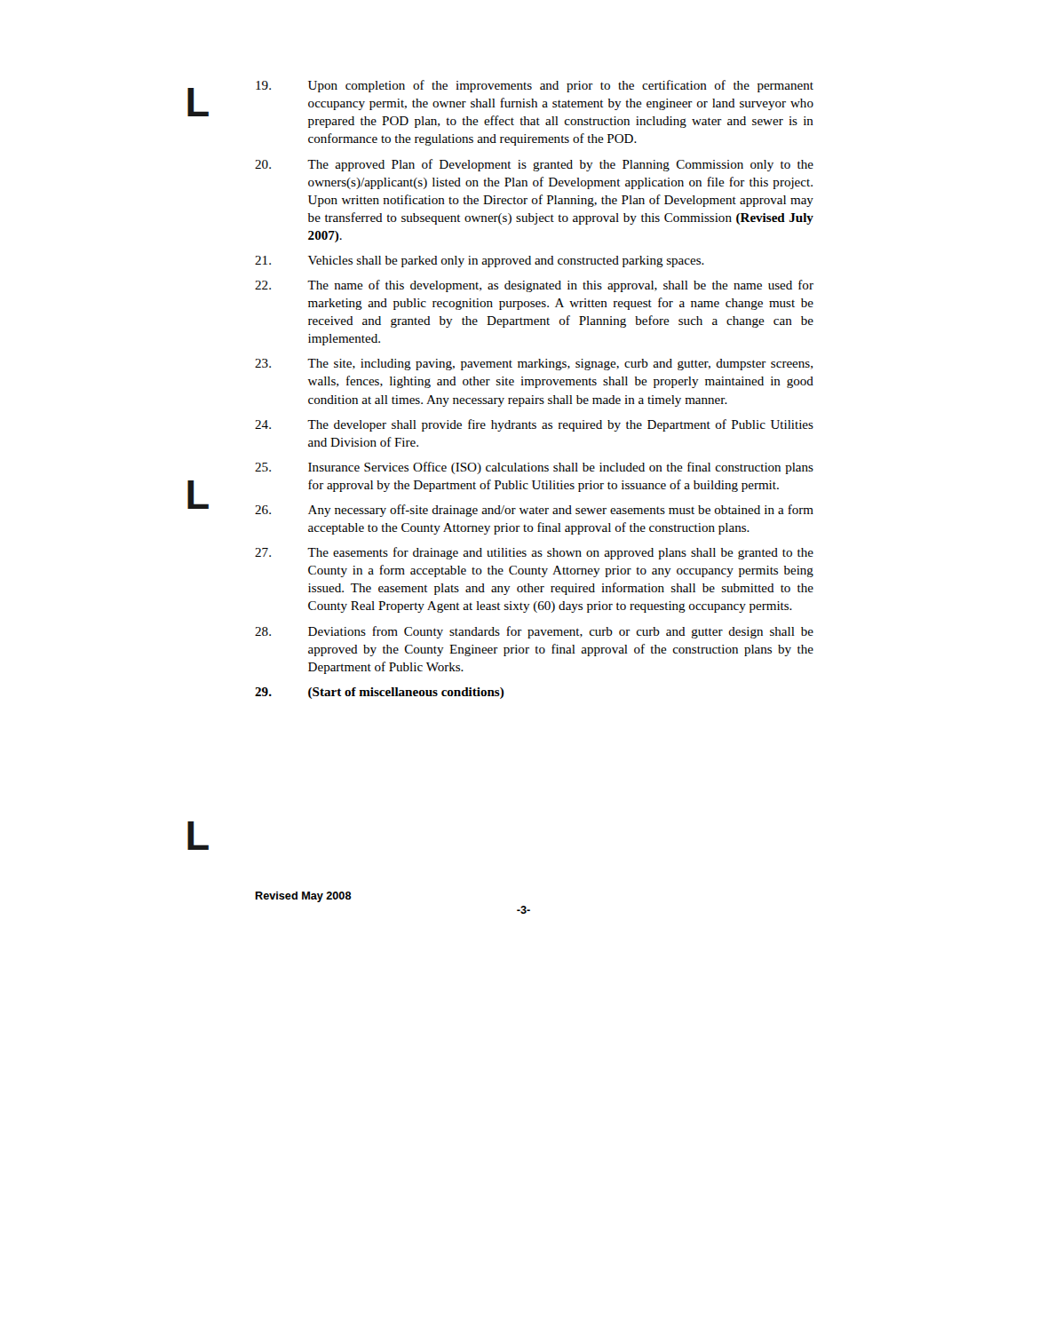19. Upon completion of the improvements and prior to the certification of the permanent occupancy permit, the owner shall furnish a statement by the engineer or land surveyor who prepared the POD plan, to the effect that all construction including water and sewer is in conformance to the regulations and requirements of the POD.
20. The approved Plan of Development is granted by the Planning Commission only to the owners(s)/applicant(s) listed on the Plan of Development application on file for this project. Upon written notification to the Director of Planning, the Plan of Development approval may be transferred to subsequent owner(s) subject to approval by this Commission (Revised July 2007).
21. Vehicles shall be parked only in approved and constructed parking spaces.
22. The name of this development, as designated in this approval, shall be the name used for marketing and public recognition purposes. A written request for a name change must be received and granted by the Department of Planning before such a change can be implemented.
23. The site, including paving, pavement markings, signage, curb and gutter, dumpster screens, walls, fences, lighting and other site improvements shall be properly maintained in good condition at all times. Any necessary repairs shall be made in a timely manner.
24. The developer shall provide fire hydrants as required by the Department of Public Utilities and Division of Fire.
25. Insurance Services Office (ISO) calculations shall be included on the final construction plans for approval by the Department of Public Utilities prior to issuance of a building permit.
26. Any necessary off-site drainage and/or water and sewer easements must be obtained in a form acceptable to the County Attorney prior to final approval of the construction plans.
27. The easements for drainage and utilities as shown on approved plans shall be granted to the County in a form acceptable to the County Attorney prior to any occupancy permits being issued. The easement plats and any other required information shall be submitted to the County Real Property Agent at least sixty (60) days prior to requesting occupancy permits.
28. Deviations from County standards for pavement, curb or curb and gutter design shall be approved by the County Engineer prior to final approval of the construction plans by the Department of Public Works.
29.(Start of miscellaneous conditions)
Revised May 2008
-3-